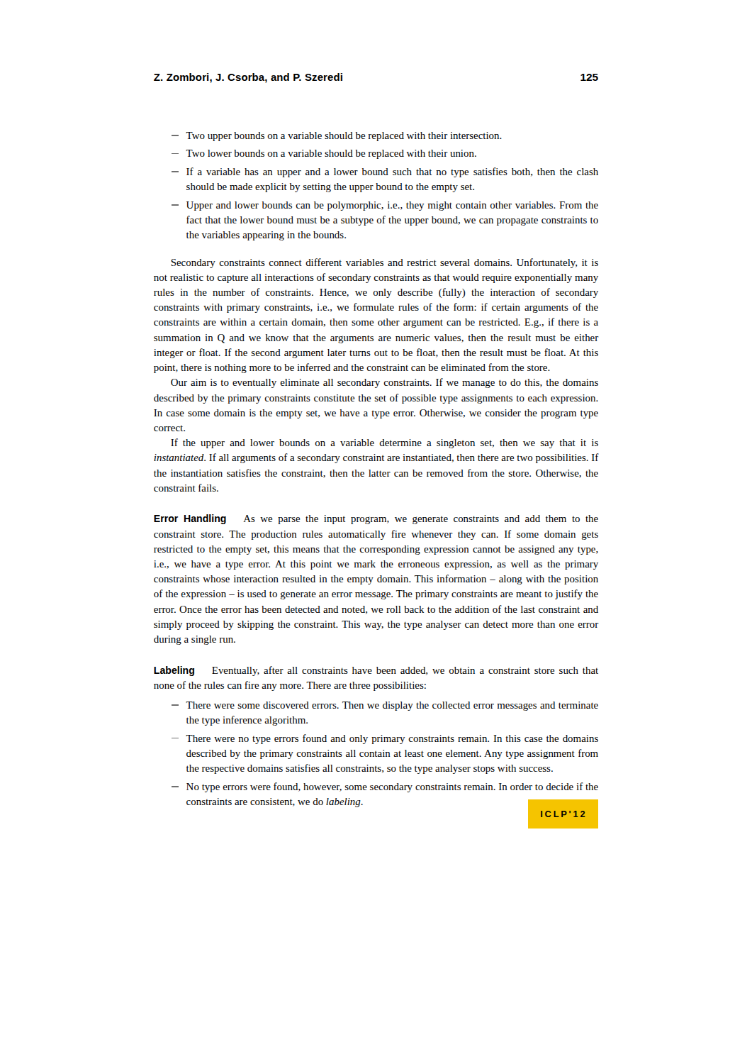Z. Zombori, J. Csorba, and P. Szeredi
125
Two upper bounds on a variable should be replaced with their intersection.
Two lower bounds on a variable should be replaced with their union.
If a variable has an upper and a lower bound such that no type satisfies both, then the clash should be made explicit by setting the upper bound to the empty set.
Upper and lower bounds can be polymorphic, i.e., they might contain other variables. From the fact that the lower bound must be a subtype of the upper bound, we can propagate constraints to the variables appearing in the bounds.
Secondary constraints connect different variables and restrict several domains. Unfortunately, it is not realistic to capture all interactions of secondary constraints as that would require exponentially many rules in the number of constraints. Hence, we only describe (fully) the interaction of secondary constraints with primary constraints, i.e., we formulate rules of the form: if certain arguments of the constraints are within a certain domain, then some other argument can be restricted. E.g., if there is a summation in Q and we know that the arguments are numeric values, then the result must be either integer or float. If the second argument later turns out to be float, then the result must be float. At this point, there is nothing more to be inferred and the constraint can be eliminated from the store.
Our aim is to eventually eliminate all secondary constraints. If we manage to do this, the domains described by the primary constraints constitute the set of possible type assignments to each expression. In case some domain is the empty set, we have a type error. Otherwise, we consider the program type correct.
If the upper and lower bounds on a variable determine a singleton set, then we say that it is instantiated. If all arguments of a secondary constraint are instantiated, then there are two possibilities. If the instantiation satisfies the constraint, then the latter can be removed from the store. Otherwise, the constraint fails.
Error Handling As we parse the input program, we generate constraints and add them to the constraint store. The production rules automatically fire whenever they can. If some domain gets restricted to the empty set, this means that the corresponding expression cannot be assigned any type, i.e., we have a type error. At this point we mark the erroneous expression, as well as the primary constraints whose interaction resulted in the empty domain. This information – along with the position of the expression – is used to generate an error message. The primary constraints are meant to justify the error. Once the error has been detected and noted, we roll back to the addition of the last constraint and simply proceed by skipping the constraint. This way, the type analyser can detect more than one error during a single run.
Labeling Eventually, after all constraints have been added, we obtain a constraint store such that none of the rules can fire any more. There are three possibilities:
There were some discovered errors. Then we display the collected error messages and terminate the type inference algorithm.
There were no type errors found and only primary constraints remain. In this case the domains described by the primary constraints all contain at least one element. Any type assignment from the respective domains satisfies all constraints, so the type analyser stops with success.
No type errors were found, however, some secondary constraints remain. In order to decide if the constraints are consistent, we do labeling.
ICLP'12